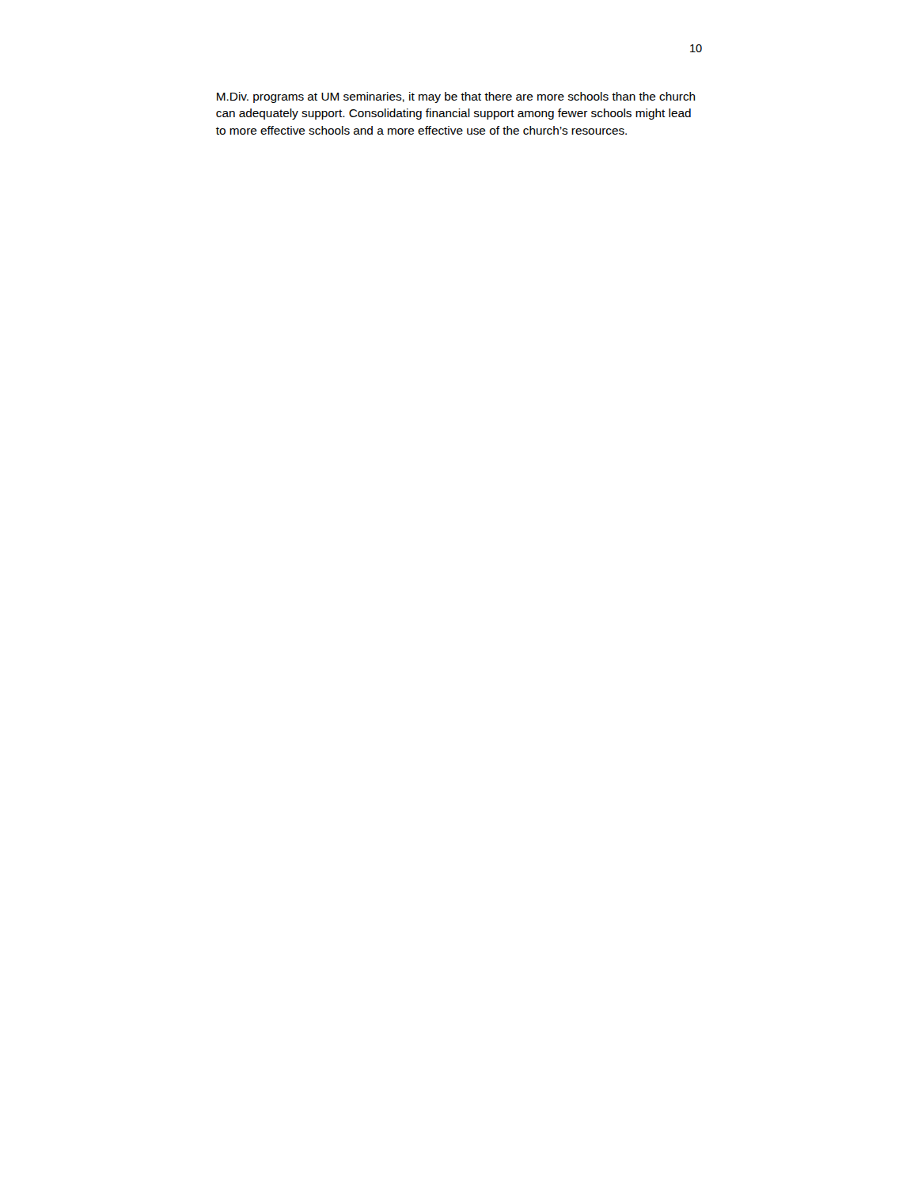10
M.Div. programs at UM seminaries, it may be that there are more schools than the church can adequately support. Consolidating financial support among fewer schools might lead to more effective schools and a more effective use of the church’s resources.